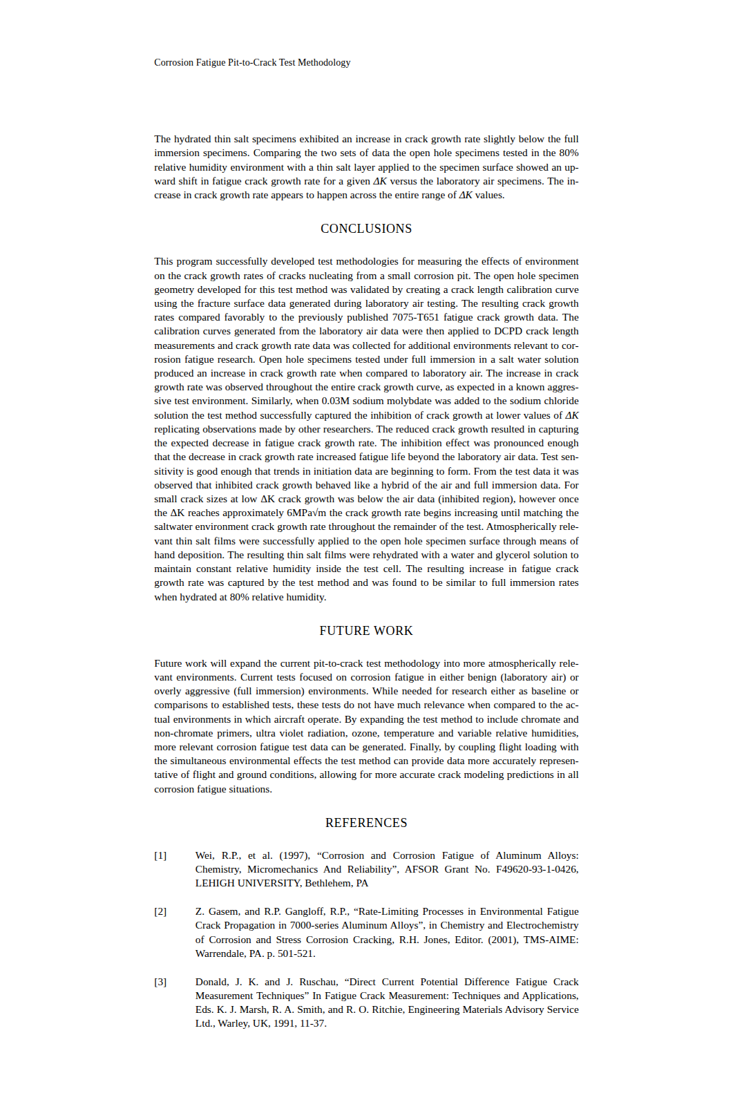Corrosion Fatigue Pit-to-Crack Test Methodology
The hydrated thin salt specimens exhibited an increase in crack growth rate slightly below the full immersion specimens. Comparing the two sets of data the open hole specimens tested in the 80% relative humidity environment with a thin salt layer applied to the specimen surface showed an upward shift in fatigue crack growth rate for a given ΔK versus the laboratory air specimens. The increase in crack growth rate appears to happen across the entire range of ΔK values.
CONCLUSIONS
This program successfully developed test methodologies for measuring the effects of environment on the crack growth rates of cracks nucleating from a small corrosion pit. The open hole specimen geometry developed for this test method was validated by creating a crack length calibration curve using the fracture surface data generated during laboratory air testing. The resulting crack growth rates compared favorably to the previously published 7075-T651 fatigue crack growth data. The calibration curves generated from the laboratory air data were then applied to DCPD crack length measurements and crack growth rate data was collected for additional environments relevant to corrosion fatigue research. Open hole specimens tested under full immersion in a salt water solution produced an increase in crack growth rate when compared to laboratory air. The increase in crack growth rate was observed throughout the entire crack growth curve, as expected in a known aggressive test environment. Similarly, when 0.03M sodium molybdate was added to the sodium chloride solution the test method successfully captured the inhibition of crack growth at lower values of ΔK replicating observations made by other researchers. The reduced crack growth resulted in capturing the expected decrease in fatigue crack growth rate. The inhibition effect was pronounced enough that the decrease in crack growth rate increased fatigue life beyond the laboratory air data. Test sensitivity is good enough that trends in initiation data are beginning to form. From the test data it was observed that inhibited crack growth behaved like a hybrid of the air and full immersion data. For small crack sizes at low ΔK crack growth was below the air data (inhibited region), however once the ΔK reaches approximately 6MPa√m the crack growth rate begins increasing until matching the saltwater environment crack growth rate throughout the remainder of the test. Atmospherically relevant thin salt films were successfully applied to the open hole specimen surface through means of hand deposition. The resulting thin salt films were rehydrated with a water and glycerol solution to maintain constant relative humidity inside the test cell. The resulting increase in fatigue crack growth rate was captured by the test method and was found to be similar to full immersion rates when hydrated at 80% relative humidity.
FUTURE WORK
Future work will expand the current pit-to-crack test methodology into more atmospherically relevant environments. Current tests focused on corrosion fatigue in either benign (laboratory air) or overly aggressive (full immersion) environments. While needed for research either as baseline or comparisons to established tests, these tests do not have much relevance when compared to the actual environments in which aircraft operate. By expanding the test method to include chromate and non-chromate primers, ultra violet radiation, ozone, temperature and variable relative humidities, more relevant corrosion fatigue test data can be generated. Finally, by coupling flight loading with the simultaneous environmental effects the test method can provide data more accurately representative of flight and ground conditions, allowing for more accurate crack modeling predictions in all corrosion fatigue situations.
REFERENCES
[1]
Wei, R.P., et al. (1997), “Corrosion and Corrosion Fatigue of Aluminum Alloys: Chemistry, Micromechanics And Reliability”, AFSOR Grant No. F49620-93-1-0426, LEHIGH UNIVERSITY, Bethlehem, PA
[2]
Z. Gasem, and R.P. Gangloff, R.P., “Rate-Limiting Processes in Environmental Fatigue Crack Propagation in 7000-series Aluminum Alloys”, in Chemistry and Electrochemistry of Corrosion and Stress Corrosion Cracking, R.H. Jones, Editor. (2001), TMS-AIME: Warrendale, PA. p. 501-521.
[3]
Donald, J. K. and J. Ruschau, “Direct Current Potential Difference Fatigue Crack Measurement Techniques” In Fatigue Crack Measurement: Techniques and Applications, Eds. K. J. Marsh, R. A. Smith, and R. O. Ritchie, Engineering Materials Advisory Service Ltd., Warley, UK, 1991, 11-37.